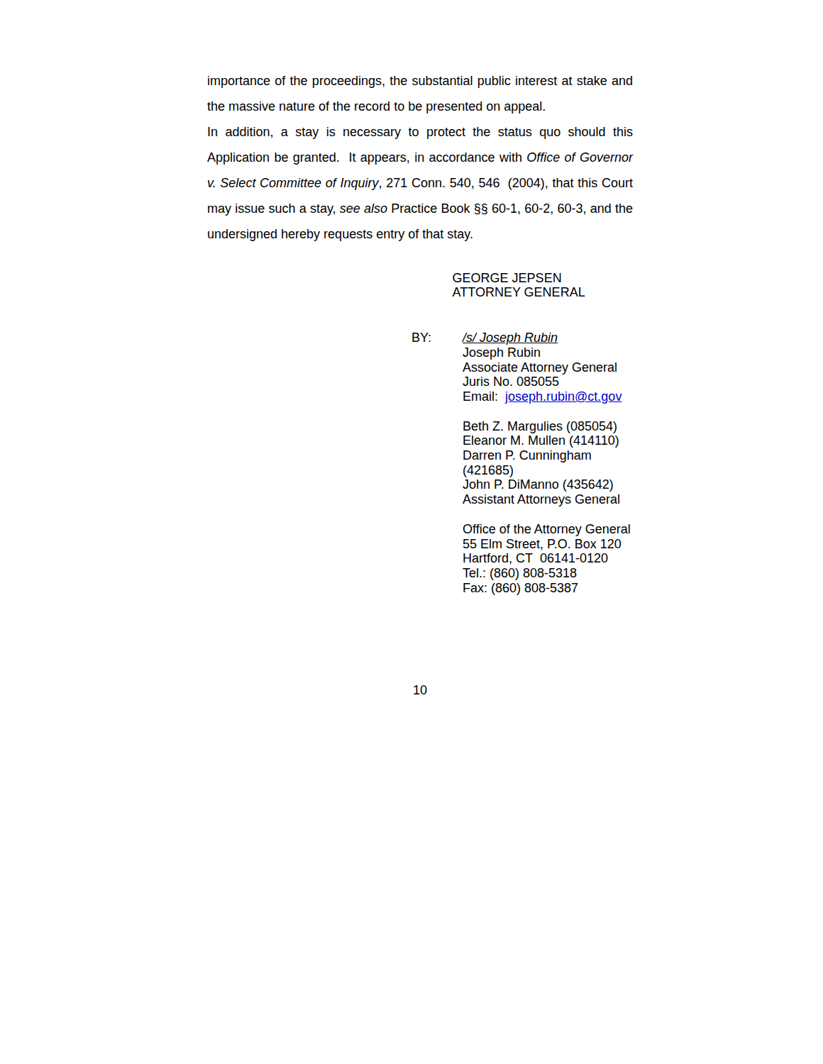importance of the proceedings, the substantial public interest at stake and the massive nature of the record to be presented on appeal.
In addition, a stay is necessary to protect the status quo should this Application be granted. It appears, in accordance with Office of Governor v. Select Committee of Inquiry, 271 Conn. 540, 546 (2004), that this Court may issue such a stay, see also Practice Book §§ 60-1, 60-2, 60-3, and the undersigned hereby requests entry of that stay.
GEORGE JEPSEN
ATTORNEY GENERAL
BY:
/s/ Joseph Rubin
Joseph Rubin
Associate Attorney General
Juris No. 085055
Email: joseph.rubin@ct.gov
Beth Z. Margulies (085054)
Eleanor M. Mullen (414110)
Darren P. Cunningham (421685)
John P. DiManno (435642)
Assistant Attorneys General
Office of the Attorney General
55 Elm Street, P.O. Box 120
Hartford, CT 06141-0120
Tel.: (860) 808-5318
Fax: (860) 808-5387
10